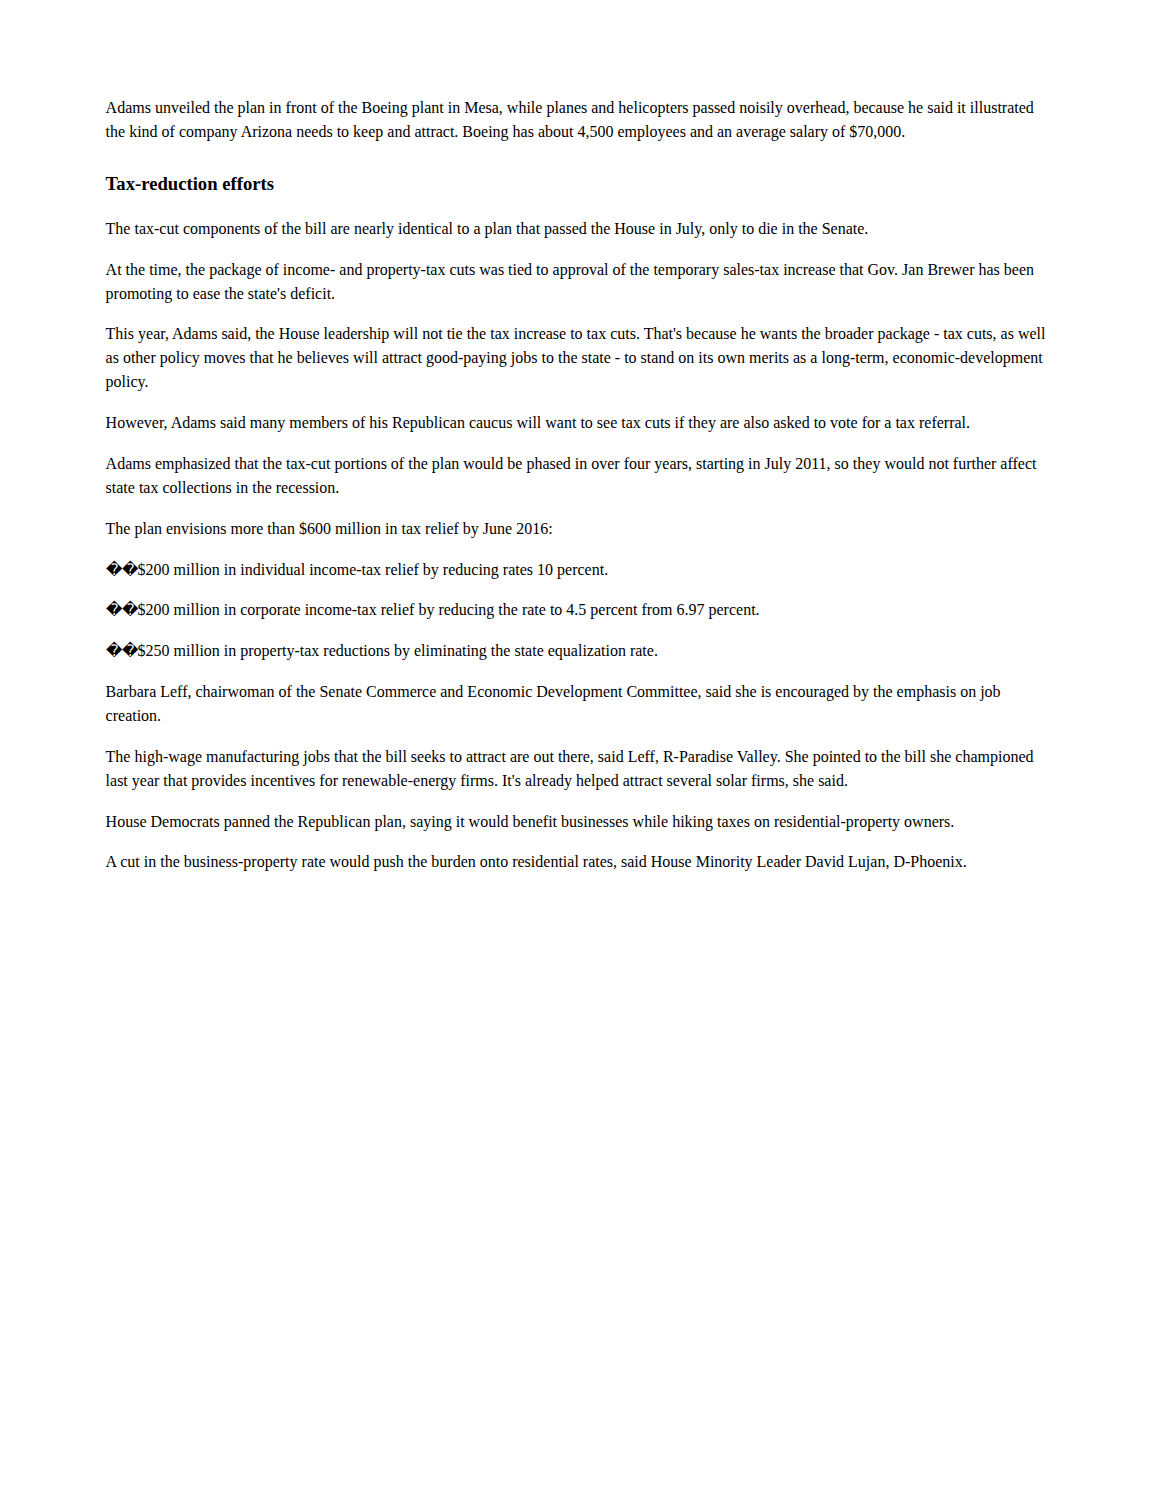Adams unveiled the plan in front of the Boeing plant in Mesa, while planes and helicopters passed noisily overhead, because he said it illustrated the kind of company Arizona needs to keep and attract. Boeing has about 4,500 employees and an average salary of $70,000.
Tax-reduction efforts
The tax-cut components of the bill are nearly identical to a plan that passed the House in July, only to die in the Senate.
At the time, the package of income- and property-tax cuts was tied to approval of the temporary sales-tax increase that Gov. Jan Brewer has been promoting to ease the state's deficit.
This year, Adams said, the House leadership will not tie the tax increase to tax cuts. That's because he wants the broader package - tax cuts, as well as other policy moves that he believes will attract good-paying jobs to the state - to stand on its own merits as a long-term, economic-development policy.
However, Adams said many members of his Republican caucus will want to see tax cuts if they are also asked to vote for a tax referral.
Adams emphasized that the tax-cut portions of the plan would be phased in over four years, starting in July 2011, so they would not further affect state tax collections in the recession.
The plan envisions more than $600 million in tax relief by June 2016:
��$200 million in individual income-tax relief by reducing rates 10 percent.
��$200 million in corporate income-tax relief by reducing the rate to 4.5 percent from 6.97 percent.
��$250 million in property-tax reductions by eliminating the state equalization rate.
Barbara Leff, chairwoman of the Senate Commerce and Economic Development Committee, said she is encouraged by the emphasis on job creation.
The high-wage manufacturing jobs that the bill seeks to attract are out there, said Leff, R-Paradise Valley. She pointed to the bill she championed last year that provides incentives for renewable-energy firms. It's already helped attract several solar firms, she said.
House Democrats panned the Republican plan, saying it would benefit businesses while hiking taxes on residential-property owners.
A cut in the business-property rate would push the burden onto residential rates, said House Minority Leader David Lujan, D-Phoenix.